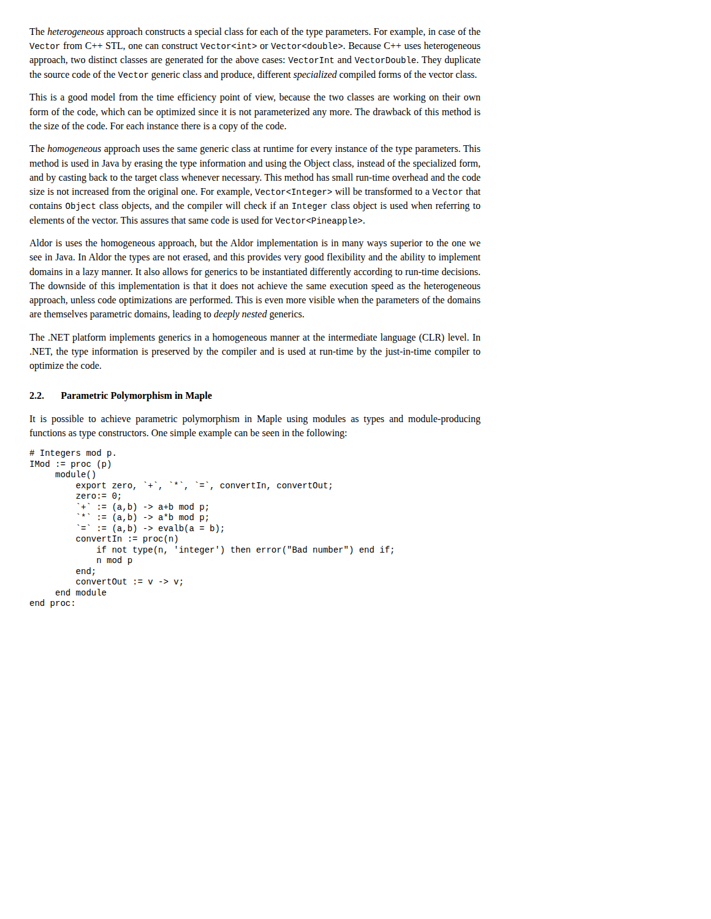The heterogeneous approach constructs a special class for each of the type parameters. For example, in case of the Vector from C++ STL, one can construct Vector<int> or Vector<double>. Because C++ uses heterogeneous approach, two distinct classes are generated for the above cases: VectorInt and VectorDouble. They duplicate the source code of the Vector generic class and produce, different specialized compiled forms of the vector class.
This is a good model from the time efficiency point of view, because the two classes are working on their own form of the code, which can be optimized since it is not parameterized any more. The drawback of this method is the size of the code. For each instance there is a copy of the code.
The homogeneous approach uses the same generic class at runtime for every instance of the type parameters. This method is used in Java by erasing the type information and using the Object class, instead of the specialized form, and by casting back to the target class whenever necessary. This method has small run-time overhead and the code size is not increased from the original one. For example, Vector<Integer> will be transformed to a Vector that contains Object class objects, and the compiler will check if an Integer class object is used when referring to elements of the vector. This assures that same code is used for Vector<Pineapple>.
Aldor is uses the homogeneous approach, but the Aldor implementation is in many ways superior to the one we see in Java. In Aldor the types are not erased, and this provides very good flexibility and the ability to implement domains in a lazy manner. It also allows for generics to be instantiated differently according to run-time decisions. The downside of this implementation is that it does not achieve the same execution speed as the heterogeneous approach, unless code optimizations are performed. This is even more visible when the parameters of the domains are themselves parametric domains, leading to deeply nested generics.
The .NET platform implements generics in a homogeneous manner at the intermediate language (CLR) level. In .NET, the type information is preserved by the compiler and is used at run-time by the just-in-time compiler to optimize the code.
2.2. Parametric Polymorphism in Maple
It is possible to achieve parametric polymorphism in Maple using modules as types and module-producing functions as type constructors. One simple example can be seen in the following:
# Integers mod p.
IMod := proc (p)
     module()
         export zero, `+`, `*`, `=`, convertIn, convertOut;
         zero:= 0;
         `+` := (a,b) -> a+b mod p;
         `*` := (a,b) -> a*b mod p;
         `=` := (a,b) -> evalb(a = b);
         convertIn := proc(n)
             if not type(n, 'integer') then error("Bad number") end if;
             n mod p
         end;
         convertOut := v -> v;
     end module
end proc: